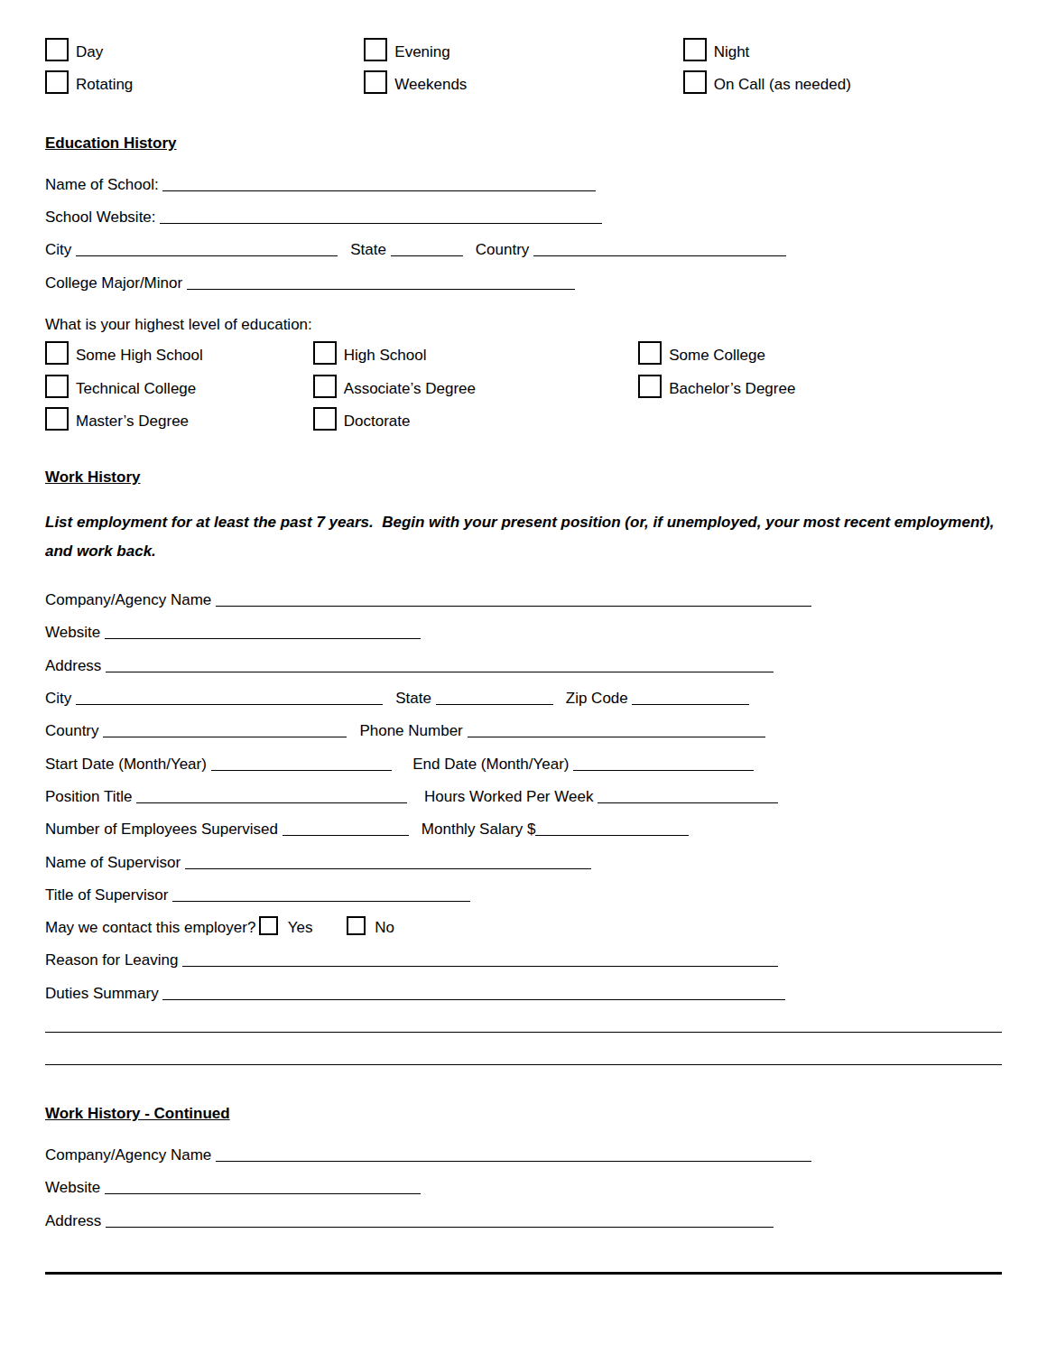| Day | Evening | Night |
| Rotating | Weekends | On Call (as needed) |
Education History
Name of School:
School Website:
City State Country
College Major/Minor
What is your highest level of education:
| Some High School | High School | Some College |
| Technical College | Associate’s Degree | Bachelor’s Degree |
| Master’s Degree | Doctorate | |
Work History
List employment for at least the past 7 years. Begin with your present position (or, if unemployed, your most recent employment), and work back.
Company/Agency Name
Website
Address
City State Zip Code
Country Phone Number
Start Date (Month/Year) End Date (Month/Year)
Position Title Hours Worked Per Week
Number of Employees Supervised Monthly Salary $
Name of Supervisor
Title of Supervisor
May we contact this employer? Yes No
Reason for Leaving
Duties Summary
Work History - Continued
Company/Agency Name
Website
Address